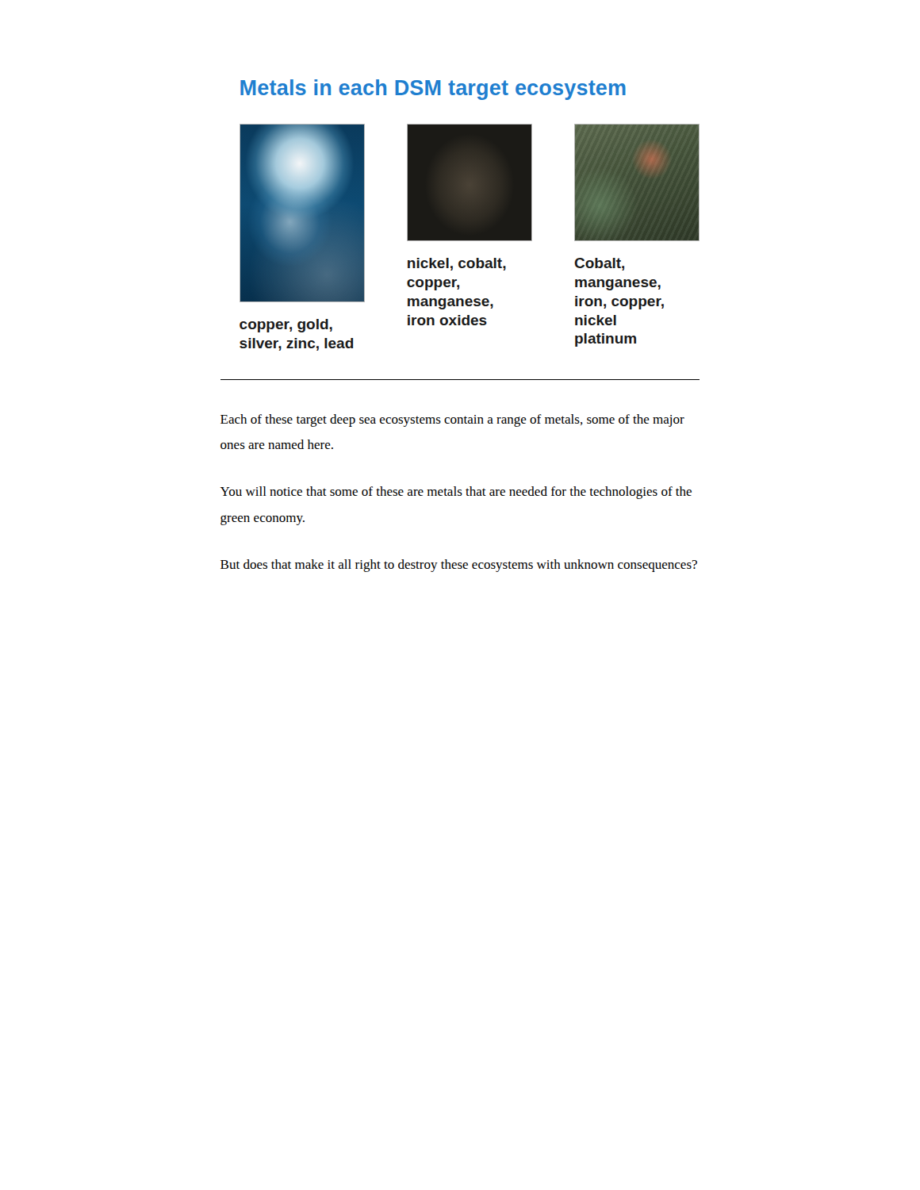Metals in each DSM target ecosystem
copper, gold,
silver, zinc, lead
nickel, cobalt,
copper, manganese,
iron oxides
Cobalt, manganese,
iron, copper, nickel
platinum
Each of these target deep sea ecosystems contain a range of metals, some of the major ones are named here.
You will notice that some of these are metals that are needed for the technologies of the green economy.
But does that make it all right to destroy these ecosystems with unknown consequences?